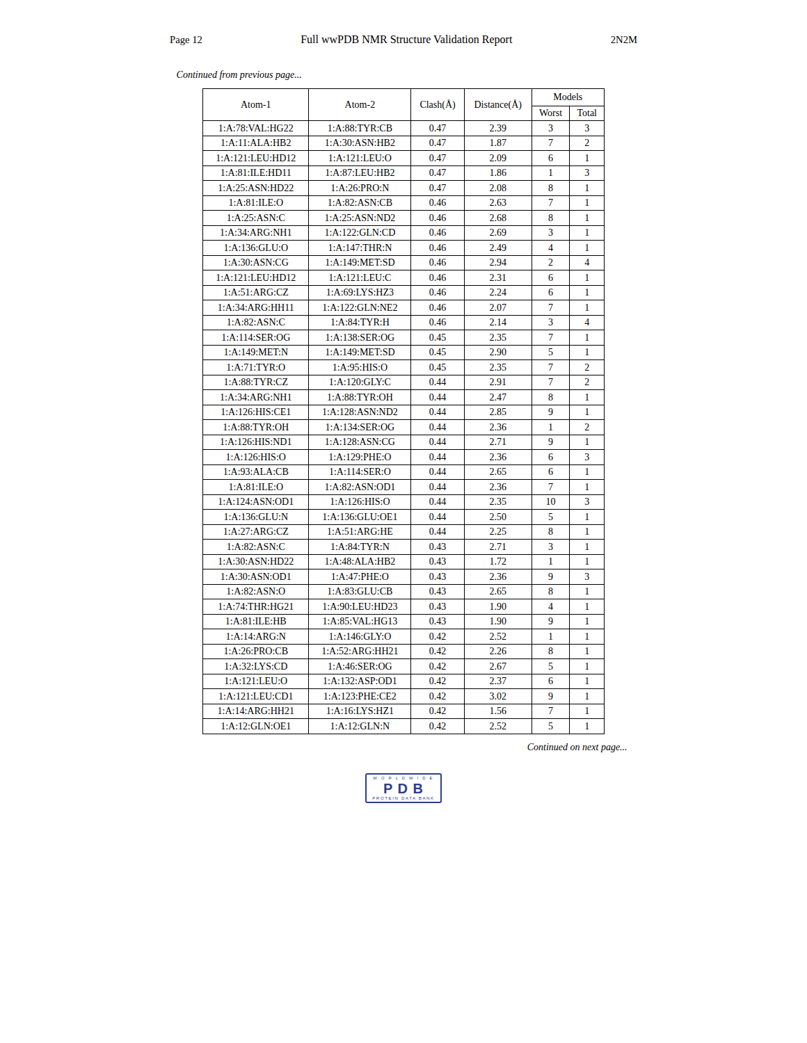Page 12
Full wwPDB NMR Structure Validation Report
2N2M
Continued from previous page...
| Atom-1 | Atom-2 | Clash(Å) | Distance(Å) | Models |
| --- | --- | --- | --- | --- |
| Worst | Total |
| 1:A:78:VAL:HG22 | 1:A:88:TYR:CB | 0.47 | 2.39 | 3 | 3 |
| 1:A:11:ALA:HB2 | 1:A:30:ASN:HB2 | 0.47 | 1.87 | 7 | 2 |
| 1:A:121:LEU:HD12 | 1:A:121:LEU:O | 0.47 | 2.09 | 6 | 1 |
| 1:A:81:ILE:HD11 | 1:A:87:LEU:HB2 | 0.47 | 1.86 | 1 | 3 |
| 1:A:25:ASN:HD22 | 1:A:26:PRO:N | 0.47 | 2.08 | 8 | 1 |
| 1:A:81:ILE:O | 1:A:82:ASN:CB | 0.46 | 2.63 | 7 | 1 |
| 1:A:25:ASN:C | 1:A:25:ASN:ND2 | 0.46 | 2.68 | 8 | 1 |
| 1:A:34:ARG:NH1 | 1:A:122:GLN:CD | 0.46 | 2.69 | 3 | 1 |
| 1:A:136:GLU:O | 1:A:147:THR:N | 0.46 | 2.49 | 4 | 1 |
| 1:A:30:ASN:CG | 1:A:149:MET:SD | 0.46 | 2.94 | 2 | 4 |
| 1:A:121:LEU:HD12 | 1:A:121:LEU:C | 0.46 | 2.31 | 6 | 1 |
| 1:A:51:ARG:CZ | 1:A:69:LYS:HZ3 | 0.46 | 2.24 | 6 | 1 |
| 1:A:34:ARG:HH11 | 1:A:122:GLN:NE2 | 0.46 | 2.07 | 7 | 1 |
| 1:A:82:ASN:C | 1:A:84:TYR:H | 0.46 | 2.14 | 3 | 4 |
| 1:A:114:SER:OG | 1:A:138:SER:OG | 0.45 | 2.35 | 7 | 1 |
| 1:A:149:MET:N | 1:A:149:MET:SD | 0.45 | 2.90 | 5 | 1 |
| 1:A:71:TYR:O | 1:A:95:HIS:O | 0.45 | 2.35 | 7 | 2 |
| 1:A:88:TYR:CZ | 1:A:120:GLY:C | 0.44 | 2.91 | 7 | 2 |
| 1:A:34:ARG:NH1 | 1:A:88:TYR:OH | 0.44 | 2.47 | 8 | 1 |
| 1:A:126:HIS:CE1 | 1:A:128:ASN:ND2 | 0.44 | 2.85 | 9 | 1 |
| 1:A:88:TYR:OH | 1:A:134:SER:OG | 0.44 | 2.36 | 1 | 2 |
| 1:A:126:HIS:ND1 | 1:A:128:ASN:CG | 0.44 | 2.71 | 9 | 1 |
| 1:A:126:HIS:O | 1:A:129:PHE:O | 0.44 | 2.36 | 6 | 3 |
| 1:A:93:ALA:CB | 1:A:114:SER:O | 0.44 | 2.65 | 6 | 1 |
| 1:A:81:ILE:O | 1:A:82:ASN:OD1 | 0.44 | 2.36 | 7 | 1 |
| 1:A:124:ASN:OD1 | 1:A:126:HIS:O | 0.44 | 2.35 | 10 | 3 |
| 1:A:136:GLU:N | 1:A:136:GLU:OE1 | 0.44 | 2.50 | 5 | 1 |
| 1:A:27:ARG:CZ | 1:A:51:ARG:HE | 0.44 | 2.25 | 8 | 1 |
| 1:A:82:ASN:C | 1:A:84:TYR:N | 0.43 | 2.71 | 3 | 1 |
| 1:A:30:ASN:HD22 | 1:A:48:ALA:HB2 | 0.43 | 1.72 | 1 | 1 |
| 1:A:30:ASN:OD1 | 1:A:47:PHE:O | 0.43 | 2.36 | 9 | 3 |
| 1:A:82:ASN:O | 1:A:83:GLU:CB | 0.43 | 2.65 | 8 | 1 |
| 1:A:74:THR:HG21 | 1:A:90:LEU:HD23 | 0.43 | 1.90 | 4 | 1 |
| 1:A:81:ILE:HB | 1:A:85:VAL:HG13 | 0.43 | 1.90 | 9 | 1 |
| 1:A:14:ARG:N | 1:A:146:GLY:O | 0.42 | 2.52 | 1 | 1 |
| 1:A:26:PRO:CB | 1:A:52:ARG:HH21 | 0.42 | 2.26 | 8 | 1 |
| 1:A:32:LYS:CD | 1:A:46:SER:OG | 0.42 | 2.67 | 5 | 1 |
| 1:A:121:LEU:O | 1:A:132:ASP:OD1 | 0.42 | 2.37 | 6 | 1 |
| 1:A:121:LEU:CD1 | 1:A:123:PHE:CE2 | 0.42 | 3.02 | 9 | 1 |
| 1:A:14:ARG:HH21 | 1:A:16:LYS:HZ1 | 0.42 | 1.56 | 7 | 1 |
| 1:A:12:GLN:OE1 | 1:A:12:GLN:N | 0.42 | 2.52 | 5 | 1 |
Continued on next page...
W O R L D W I D E
P D B
PROTEIN DATA BANK